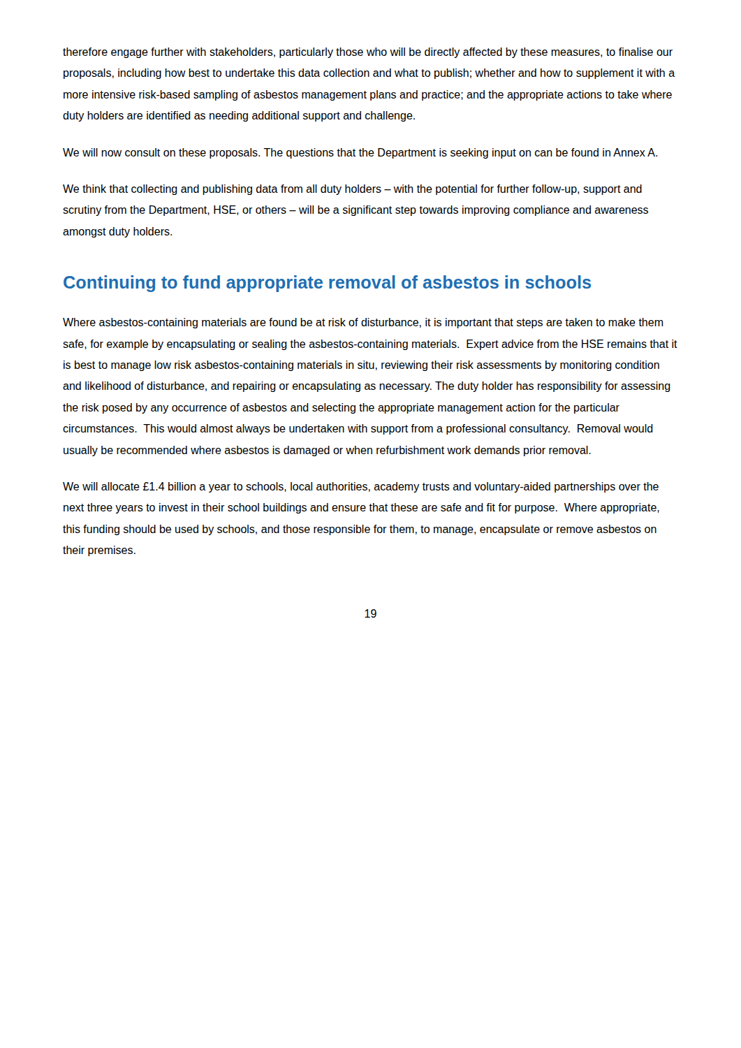therefore engage further with stakeholders, particularly those who will be directly affected by these measures, to finalise our proposals, including how best to undertake this data collection and what to publish; whether and how to supplement it with a more intensive risk-based sampling of asbestos management plans and practice; and the appropriate actions to take where duty holders are identified as needing additional support and challenge.
We will now consult on these proposals. The questions that the Department is seeking input on can be found in Annex A.
We think that collecting and publishing data from all duty holders – with the potential for further follow-up, support and scrutiny from the Department, HSE, or others – will be a significant step towards improving compliance and awareness amongst duty holders.
Continuing to fund appropriate removal of asbestos in schools
Where asbestos-containing materials are found be at risk of disturbance, it is important that steps are taken to make them safe, for example by encapsulating or sealing the asbestos-containing materials. Expert advice from the HSE remains that it is best to manage low risk asbestos-containing materials in situ, reviewing their risk assessments by monitoring condition and likelihood of disturbance, and repairing or encapsulating as necessary. The duty holder has responsibility for assessing the risk posed by any occurrence of asbestos and selecting the appropriate management action for the particular circumstances. This would almost always be undertaken with support from a professional consultancy. Removal would usually be recommended where asbestos is damaged or when refurbishment work demands prior removal.
We will allocate £1.4 billion a year to schools, local authorities, academy trusts and voluntary-aided partnerships over the next three years to invest in their school buildings and ensure that these are safe and fit for purpose. Where appropriate, this funding should be used by schools, and those responsible for them, to manage, encapsulate or remove asbestos on their premises.
19